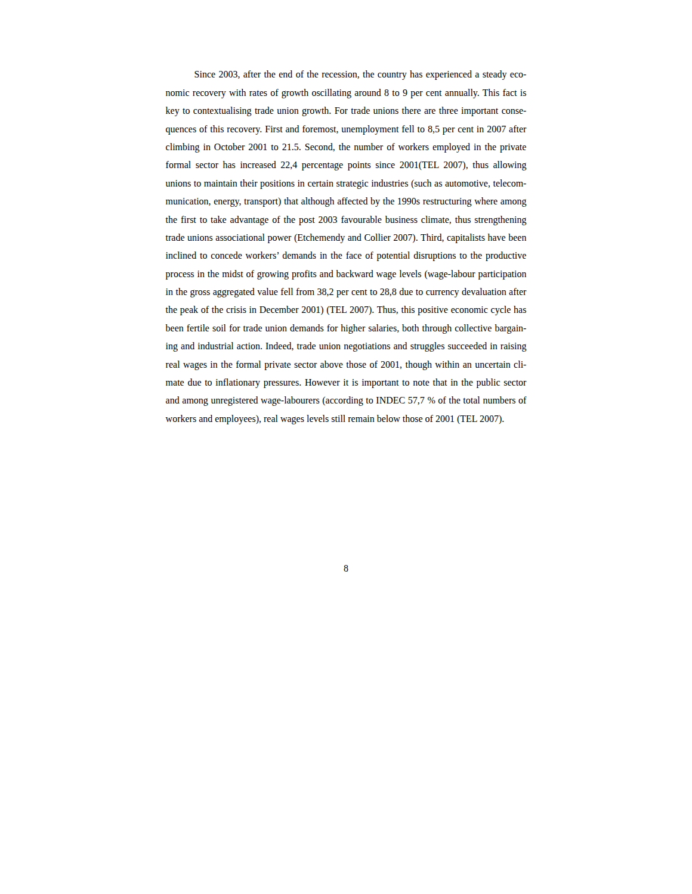Since 2003, after the end of the recession, the country has experienced a steady economic recovery with rates of growth oscillating around 8 to 9 per cent annually. This fact is key to contextualising trade union growth. For trade unions there are three important consequences of this recovery. First and foremost, unemployment fell to 8,5 per cent in 2007 after climbing in October 2001 to 21.5. Second, the number of workers employed in the private formal sector has increased 22,4 percentage points since 2001(TEL 2007), thus allowing unions to maintain their positions in certain strategic industries (such as automotive, telecommunication, energy, transport) that although affected by the 1990s restructuring where among the first to take advantage of the post 2003 favourable business climate, thus strengthening trade unions associational power (Etchemendy and Collier 2007). Third, capitalists have been inclined to concede workers’ demands in the face of potential disruptions to the productive process in the midst of growing profits and backward wage levels (wage-labour participation in the gross aggregated value fell from 38,2 per cent to 28,8 due to currency devaluation after the peak of the crisis in December 2001) (TEL 2007). Thus, this positive economic cycle has been fertile soil for trade union demands for higher salaries, both through collective bargaining and industrial action. Indeed, trade union negotiations and struggles succeeded in raising real wages in the formal private sector above those of 2001, though within an uncertain climate due to inflationary pressures. However it is important to note that in the public sector and among unregistered wage-labourers (according to INDEC 57,7 % of the total numbers of workers and employees), real wages levels still remain below those of 2001 (TEL 2007).
8